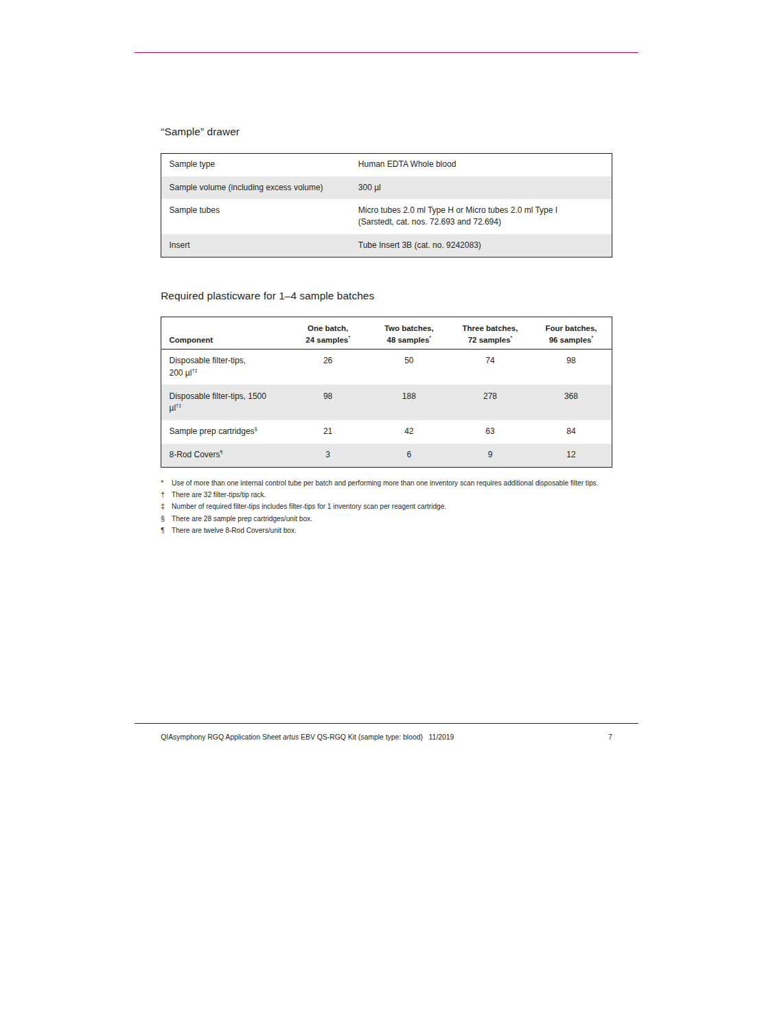“Sample” drawer
| Sample type | Human EDTA Whole blood |
| Sample volume (including excess volume) | 300 µl |
| Sample tubes | Micro tubes 2.0 ml Type H or Micro tubes 2.0 ml Type I (Sarstedt, cat. nos. 72.693 and 72.694) |
| Insert | Tube Insert 3B (cat. no. 9242083) |
Required plasticware for 1–4 sample batches
| Component | One batch, 24 samples * | Two batches, 48 samples * | Three batches, 72 samples * | Four batches, 96 samples * |
| --- | --- | --- | --- | --- |
| Disposable filter-tips, 200 µl †‡ | 26 | 50 | 74 | 98 |
| Disposable filter-tips, 1500 µl †‡ | 98 | 188 | 278 | 368 |
| Sample prep cartridges § | 21 | 42 | 63 | 84 |
| 8-Rod Covers ¶ | 3 | 6 | 9 | 12 |
*Use of more than one internal control tube per batch and performing more than one inventory scan requires additional disposable filter tips.
†There are 32 filter-tips/tip rack.
‡Number of required filter-tips includes filter-tips for 1 inventory scan per reagent cartridge.
§There are 28 sample prep cartridges/unit box.
¶There are twelve 8-Rod Covers/unit box.
QIAsymphony RGQ Application Sheet artus EBV QS-RGQ Kit (sample type: blood) 11/2019
7